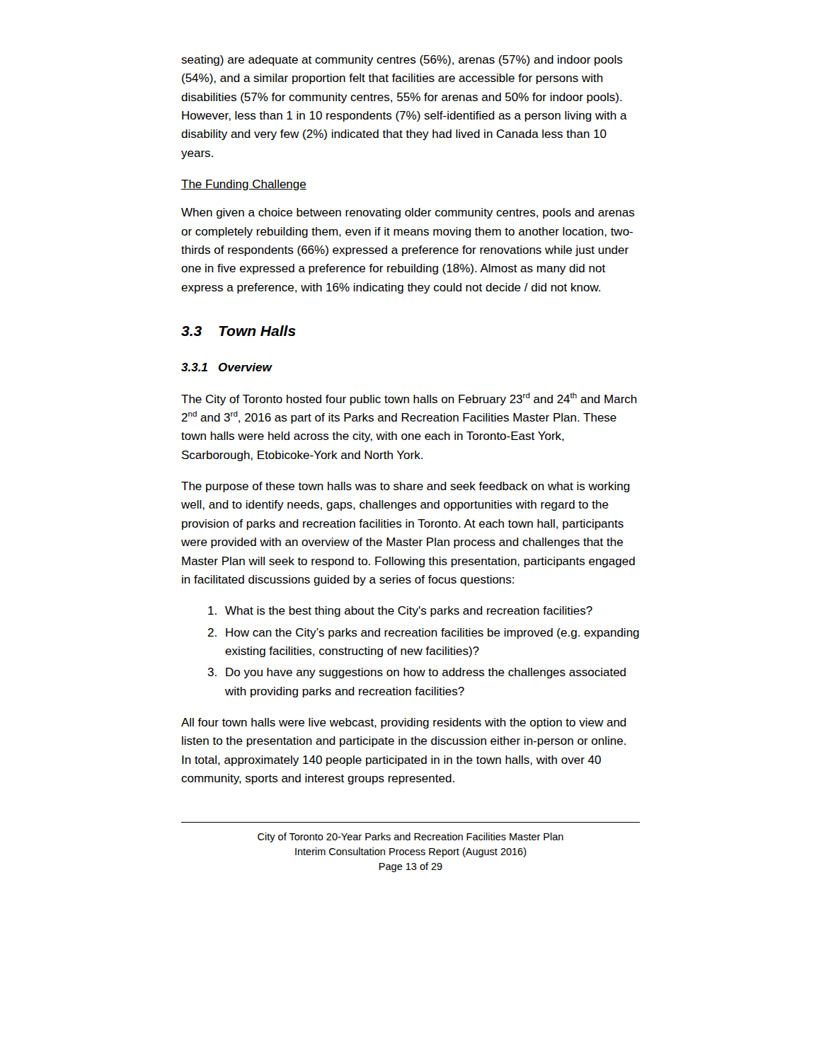seating) are adequate at community centres (56%), arenas (57%) and indoor pools (54%), and a similar proportion felt that facilities are accessible for persons with disabilities (57% for community centres, 55% for arenas and 50% for indoor pools). However, less than 1 in 10 respondents (7%) self-identified as a person living with a disability and very few (2%) indicated that they had lived in Canada less than 10 years.
The Funding Challenge
When given a choice between renovating older community centres, pools and arenas or completely rebuilding them, even if it means moving them to another location, two-thirds of respondents (66%) expressed a preference for renovations while just under one in five expressed a preference for rebuilding (18%). Almost as many did not express a preference, with 16% indicating they could not decide / did not know.
3.3 Town Halls
3.3.1 Overview
The City of Toronto hosted four public town halls on February 23rd and 24th and March 2nd and 3rd, 2016 as part of its Parks and Recreation Facilities Master Plan. These town halls were held across the city, with one each in Toronto-East York, Scarborough, Etobicoke-York and North York.
The purpose of these town halls was to share and seek feedback on what is working well, and to identify needs, gaps, challenges and opportunities with regard to the provision of parks and recreation facilities in Toronto. At each town hall, participants were provided with an overview of the Master Plan process and challenges that the Master Plan will seek to respond to. Following this presentation, participants engaged in facilitated discussions guided by a series of focus questions:
What is the best thing about the City's parks and recreation facilities?
How can the City’s parks and recreation facilities be improved (e.g. expanding existing facilities, constructing of new facilities)?
Do you have any suggestions on how to address the challenges associated with providing parks and recreation facilities?
All four town halls were live webcast, providing residents with the option to view and listen to the presentation and participate in the discussion either in-person or online. In total, approximately 140 people participated in in the town halls, with over 40 community, sports and interest groups represented.
City of Toronto 20-Year Parks and Recreation Facilities Master Plan
Interim Consultation Process Report (August 2016)
Page 13 of 29